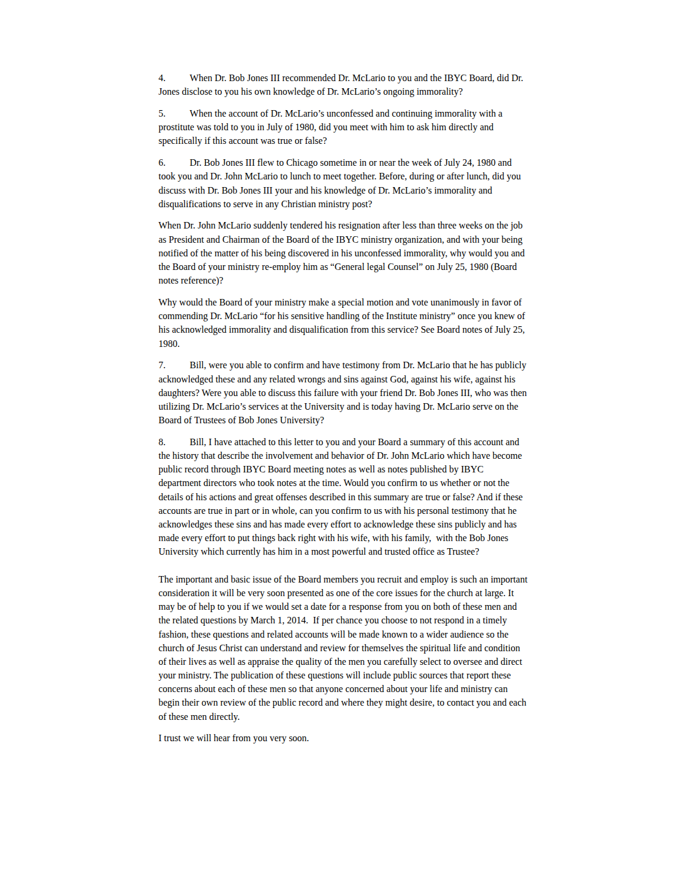4. When Dr. Bob Jones III recommended Dr. McLario to you and the IBYC Board, did Dr. Jones disclose to you his own knowledge of Dr. McLario’s ongoing immorality?
5. When the account of Dr. McLario’s unconfessed and continuing immorality with a prostitute was told to you in July of 1980, did you meet with him to ask him directly and specifically if this account was true or false?
6. Dr. Bob Jones III flew to Chicago sometime in or near the week of July 24, 1980 and took you and Dr. John McLario to lunch to meet together. Before, during or after lunch, did you discuss with Dr. Bob Jones III your and his knowledge of Dr. McLario’s immorality and disqualifications to serve in any Christian ministry post?
When Dr. John McLario suddenly tendered his resignation after less than three weeks on the job as President and Chairman of the Board of the IBYC ministry organization, and with your being notified of the matter of his being discovered in his unconfessed immorality, why would you and the Board of your ministry re-employ him as “General legal Counsel” on July 25, 1980 (Board notes reference)?
Why would the Board of your ministry make a special motion and vote unanimously in favor of commending Dr. McLario “for his sensitive handling of the Institute ministry” once you knew of his acknowledged immorality and disqualification from this service? See Board notes of July 25, 1980.
7. Bill, were you able to confirm and have testimony from Dr. McLario that he has publicly acknowledged these and any related wrongs and sins against God, against his wife, against his daughters? Were you able to discuss this failure with your friend Dr. Bob Jones III, who was then utilizing Dr. McLario’s services at the University and is today having Dr. McLario serve on the Board of Trustees of Bob Jones University?
8. Bill, I have attached to this letter to you and your Board a summary of this account and the history that describe the involvement and behavior of Dr. John McLario which have become public record through IBYC Board meeting notes as well as notes published by IBYC department directors who took notes at the time. Would you confirm to us whether or not the details of his actions and great offenses described in this summary are true or false? And if these accounts are true in part or in whole, can you confirm to us with his personal testimony that he acknowledges these sins and has made every effort to acknowledge these sins publicly and has made every effort to put things back right with his wife, with his family, with the Bob Jones University which currently has him in a most powerful and trusted office as Trustee?
The important and basic issue of the Board members you recruit and employ is such an important consideration it will be very soon presented as one of the core issues for the church at large. It may be of help to you if we would set a date for a response from you on both of these men and the related questions by March 1, 2014. If per chance you choose to not respond in a timely fashion, these questions and related accounts will be made known to a wider audience so the church of Jesus Christ can understand and review for themselves the spiritual life and condition of their lives as well as appraise the quality of the men you carefully select to oversee and direct your ministry. The publication of these questions will include public sources that report these concerns about each of these men so that anyone concerned about your life and ministry can begin their own review of the public record and where they might desire, to contact you and each of these men directly.
I trust we will hear from you very soon.